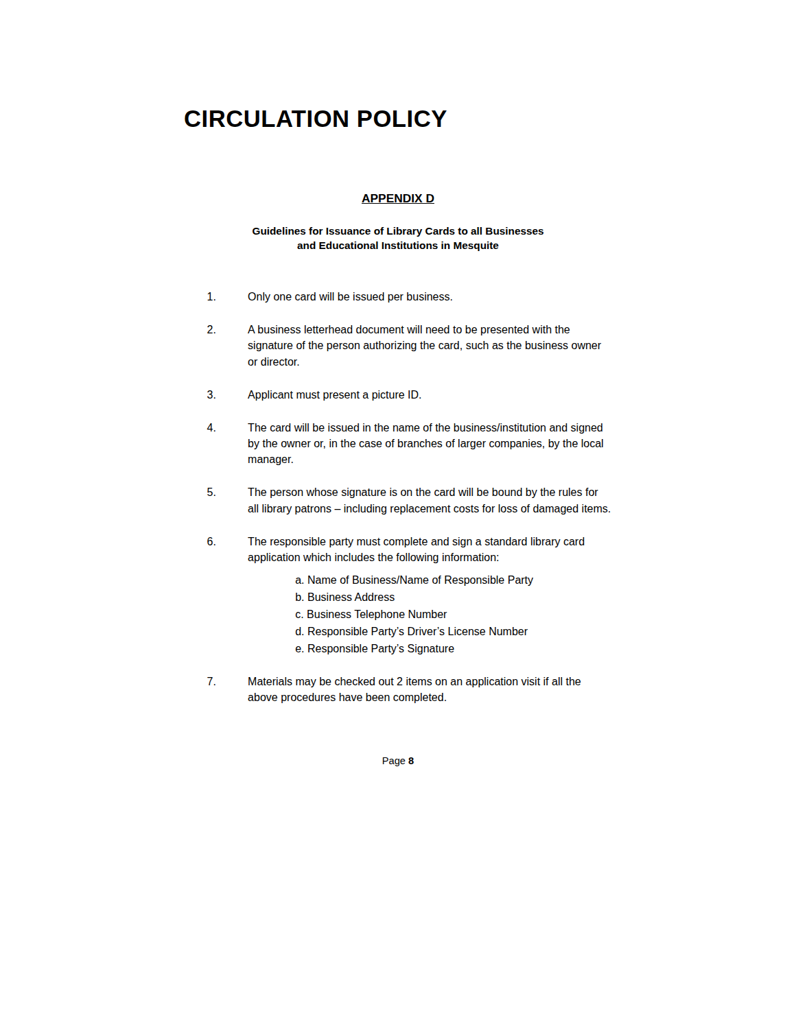CIRCULATION POLICY
APPENDIX D
Guidelines for Issuance of Library Cards to all Businesses
and Educational Institutions in Mesquite
Only one card will be issued per business.
A business letterhead document will need to be presented with the signature of the person authorizing the card, such as the business owner or director.
Applicant must present a picture ID.
The card will be issued in the name of the business/institution and signed by the owner or, in the case of branches of larger companies, by the local manager.
The person whose signature is on the card will be bound by the rules for all library patrons – including replacement costs for loss of damaged items.
The responsible party must complete and sign a standard library card application which includes the following information:
a. Name of Business/Name of Responsible Party
b. Business Address
c. Business Telephone Number
d. Responsible Party’s Driver’s License Number
e. Responsible Party’s Signature
Materials may be checked out 2 items on an application visit if all the above procedures have been completed.
Page 8